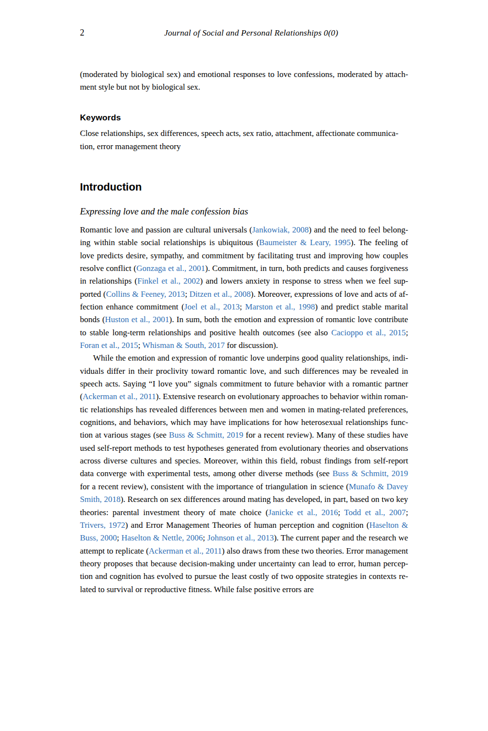2 Journal of Social and Personal Relationships 0(0)
(moderated by biological sex) and emotional responses to love confessions, moderated by attachment style but not by biological sex.
Keywords
Close relationships, sex differences, speech acts, sex ratio, attachment, affectionate communication, error management theory
Introduction
Expressing love and the male confession bias
Romantic love and passion are cultural universals (Jankowiak, 2008) and the need to feel belonging within stable social relationships is ubiquitous (Baumeister & Leary, 1995). The feeling of love predicts desire, sympathy, and commitment by facilitating trust and improving how couples resolve conflict (Gonzaga et al., 2001). Commitment, in turn, both predicts and causes forgiveness in relationships (Finkel et al., 2002) and lowers anxiety in response to stress when we feel supported (Collins & Feeney, 2013; Ditzen et al., 2008). Moreover, expressions of love and acts of affection enhance commitment (Joel et al., 2013; Marston et al., 1998) and predict stable marital bonds (Huston et al., 2001). In sum, both the emotion and expression of romantic love contribute to stable long-term relationships and positive health outcomes (see also Cacioppo et al., 2015; Foran et al., 2015; Whisman & South, 2017 for discussion).
While the emotion and expression of romantic love underpins good quality relationships, individuals differ in their proclivity toward romantic love, and such differences may be revealed in speech acts. Saying “I love you” signals commitment to future behavior with a romantic partner (Ackerman et al., 2011). Extensive research on evolutionary approaches to behavior within romantic relationships has revealed differences between men and women in mating-related preferences, cognitions, and behaviors, which may have implications for how heterosexual relationships function at various stages (see Buss & Schmitt, 2019 for a recent review). Many of these studies have used self-report methods to test hypotheses generated from evolutionary theories and observations across diverse cultures and species. Moreover, within this field, robust findings from self-report data converge with experimental tests, among other diverse methods (see Buss & Schmitt, 2019 for a recent review), consistent with the importance of triangulation in science (Munafo & Davey Smith, 2018). Research on sex differences around mating has developed, in part, based on two key theories: parental investment theory of mate choice (Janicke et al., 2016; Todd et al., 2007; Trivers, 1972) and Error Management Theories of human perception and cognition (Haselton & Buss, 2000; Haselton & Nettle, 2006; Johnson et al., 2013). The current paper and the research we attempt to replicate (Ackerman et al., 2011) also draws from these two theories. Error management theory proposes that because decision-making under uncertainty can lead to error, human perception and cognition has evolved to pursue the least costly of two opposite strategies in contexts related to survival or reproductive fitness. While false positive errors are